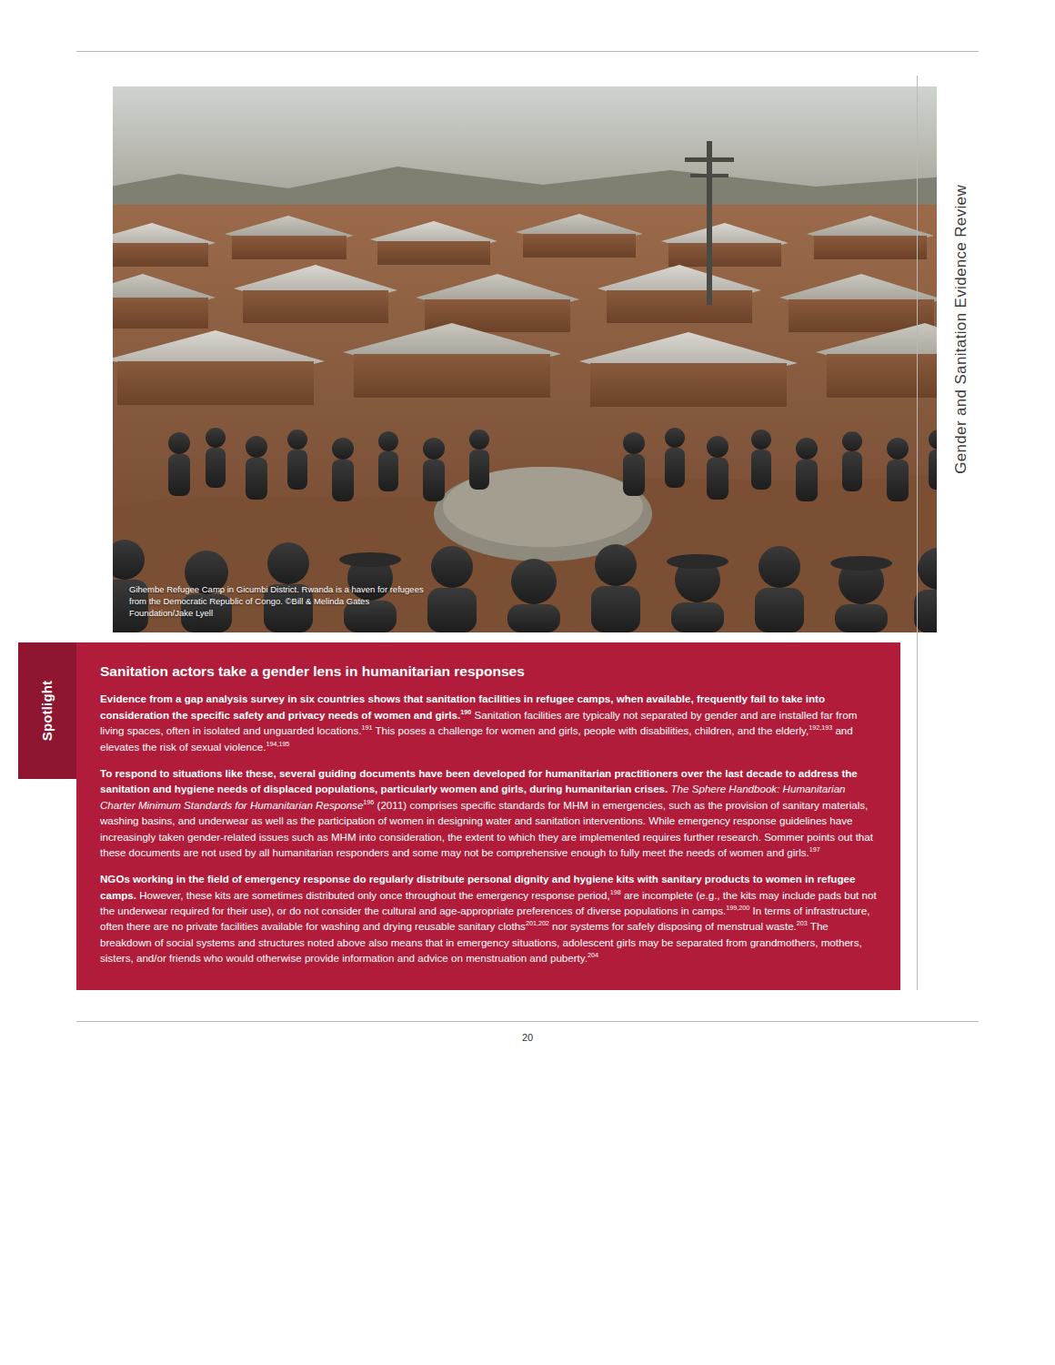Gihembe Refugee Camp in Gicumbi District. Rwanda is a haven for refugees from the Democratic Republic of Congo. ©Bill & Melinda Gates Foundation/Jake Lyell
Spotlight
Sanitation actors take a gender lens in humanitarian responses
Evidence from a gap analysis survey in six countries shows that sanitation facilities in refugee camps, when available, frequently fail to take into consideration the specific safety and privacy needs of women and girls.190 Sanitation facilities are typically not separated by gender and are installed far from living spaces, often in isolated and unguarded locations.191 This poses a challenge for women and girls, people with disabilities, children, and the elderly,192,193 and elevates the risk of sexual violence.194,195
To respond to situations like these, several guiding documents have been developed for humanitarian practitioners over the last decade to address the sanitation and hygiene needs of displaced populations, particularly women and girls, during humanitarian crises. The Sphere Handbook: Humanitarian Charter Minimum Standards for Humanitarian Response196 (2011) comprises specific standards for MHM in emergencies, such as the provision of sanitary materials, washing basins, and underwear as well as the participation of women in designing water and sanitation interventions. While emergency response guidelines have increasingly taken gender-related issues such as MHM into consideration, the extent to which they are implemented requires further research. Sommer points out that these documents are not used by all humanitarian responders and some may not be comprehensive enough to fully meet the needs of women and girls.197
NGOs working in the field of emergency response do regularly distribute personal dignity and hygiene kits with sanitary products to women in refugee camps. However, these kits are sometimes distributed only once throughout the emergency response period,198 are incomplete (e.g., the kits may include pads but not the underwear required for their use), or do not consider the cultural and age-appropriate preferences of diverse populations in camps.199,200 In terms of infrastructure, often there are no private facilities available for washing and drying reusable sanitary cloths201,202 nor systems for safely disposing of menstrual waste.203 The breakdown of social systems and structures noted above also means that in emergency situations, adolescent girls may be separated from grandmothers, mothers, sisters, and/or friends who would otherwise provide information and advice on menstruation and puberty.204
Gender and Sanitation Evidence Review
20